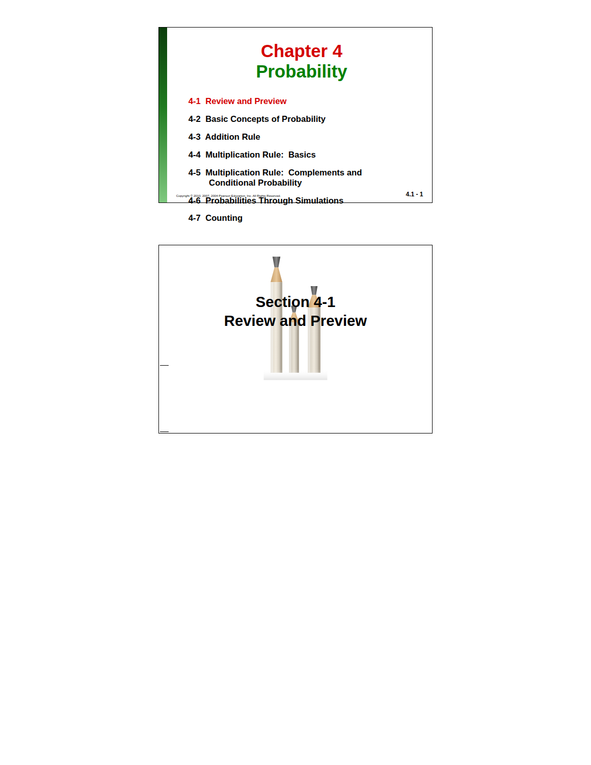Chapter 4 Probability
4-1 Review and Preview
4-2 Basic Concepts of Probability
4-3 Addition Rule
4-4 Multiplication Rule: Basics
4-5 Multiplication Rule: Complements and Conditional Probability
4-6 Probabilities Through Simulations
4-7 Counting
4.1 - 1 Copyright © 2010, 2007, 2004 Pearson Education, Inc. All Rights Reserved.
Section 4-1
Review and Preview